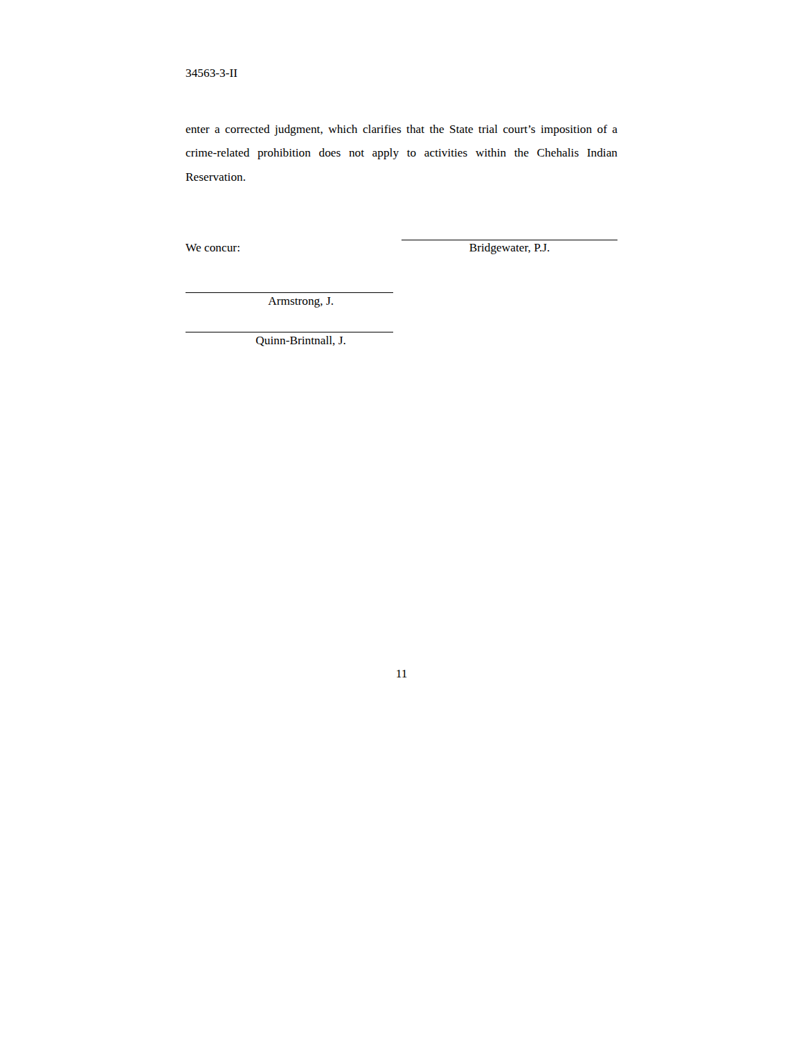34563-3-II
enter a corrected judgment, which clarifies that the State trial court’s imposition of a crime-related prohibition does not apply to activities within the Chehalis Indian Reservation.
Bridgewater, P.J.
We concur:
Armstrong, J.
Quinn-Brintnall, J.
11